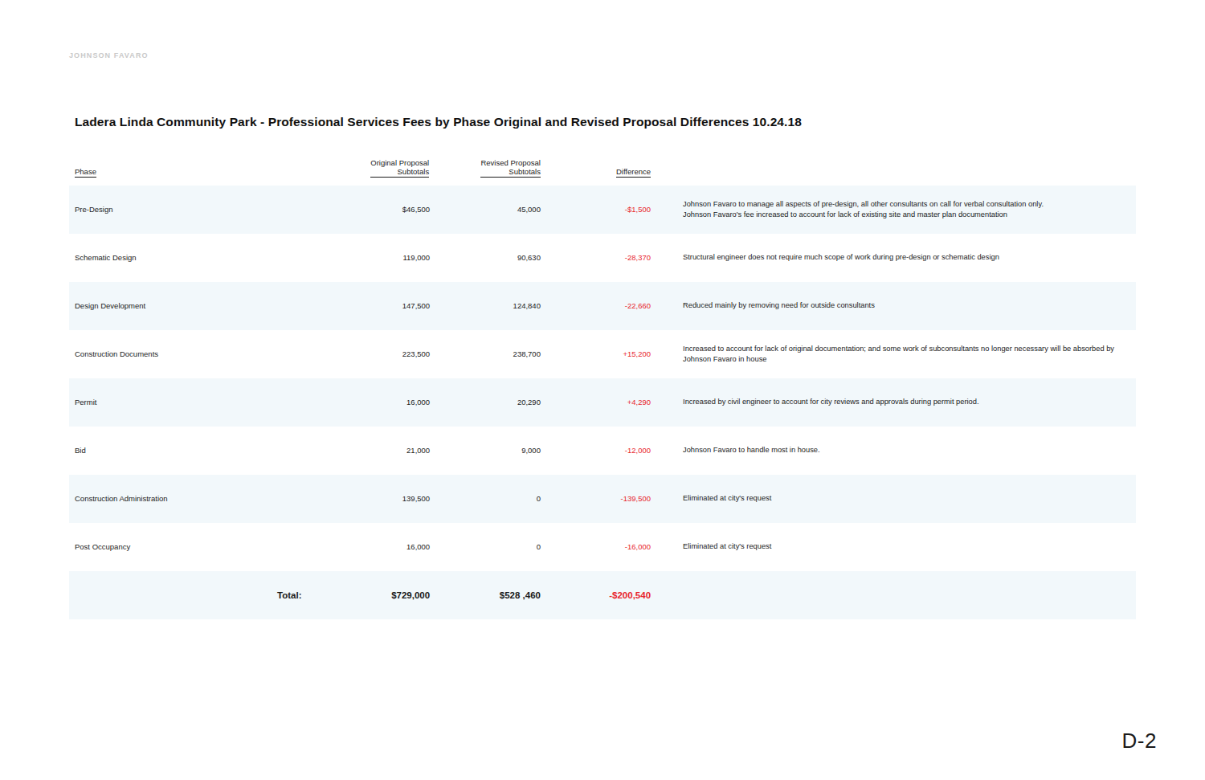JOHNSON FAVARO
Ladera Linda Community Park - Professional Services Fees by Phase Original and Revised Proposal Differences 10.24.18
| Phase | Original Proposal Subtotals | Revised Proposal Subtotals | Difference | |
| --- | --- | --- | --- | --- |
| Pre-Design | $46,500 | 45,000 | -$1,500 | Johnson Favaro to manage all aspects of pre-design, all other consultants on call for verbal consultation only. Johnson Favaro's fee increased to account for lack of existing site and master plan documentation |
| Schematic Design | 119,000 | 90,630 | -28,370 | Structural engineer does not require much scope of work during pre-design or schematic design |
| Design Development | 147,500 | 124,840 | -22,660 | Reduced mainly by removing need for outside consultants |
| Construction Documents | 223,500 | 238,700 | +15,200 | Increased to account for lack of original documentation; and some work of subconsultants no longer necessary will be absorbed by Johnson Favaro in house |
| Permit | 16,000 | 20,290 | +4,290 | Increased by civil engineer to account for city reviews and approvals during permit period. |
| Bid | 21,000 | 9,000 | -12,000 | Johnson Favaro to handle most in house. |
| Construction Administration | 139,500 | 0 | -139,500 | Eliminated at city's request |
| Post Occupancy | 16,000 | 0 | -16,000 | Eliminated at city's request |
| Total: | $729,000 | $528 ,460 | -$200,540 | |
D-2